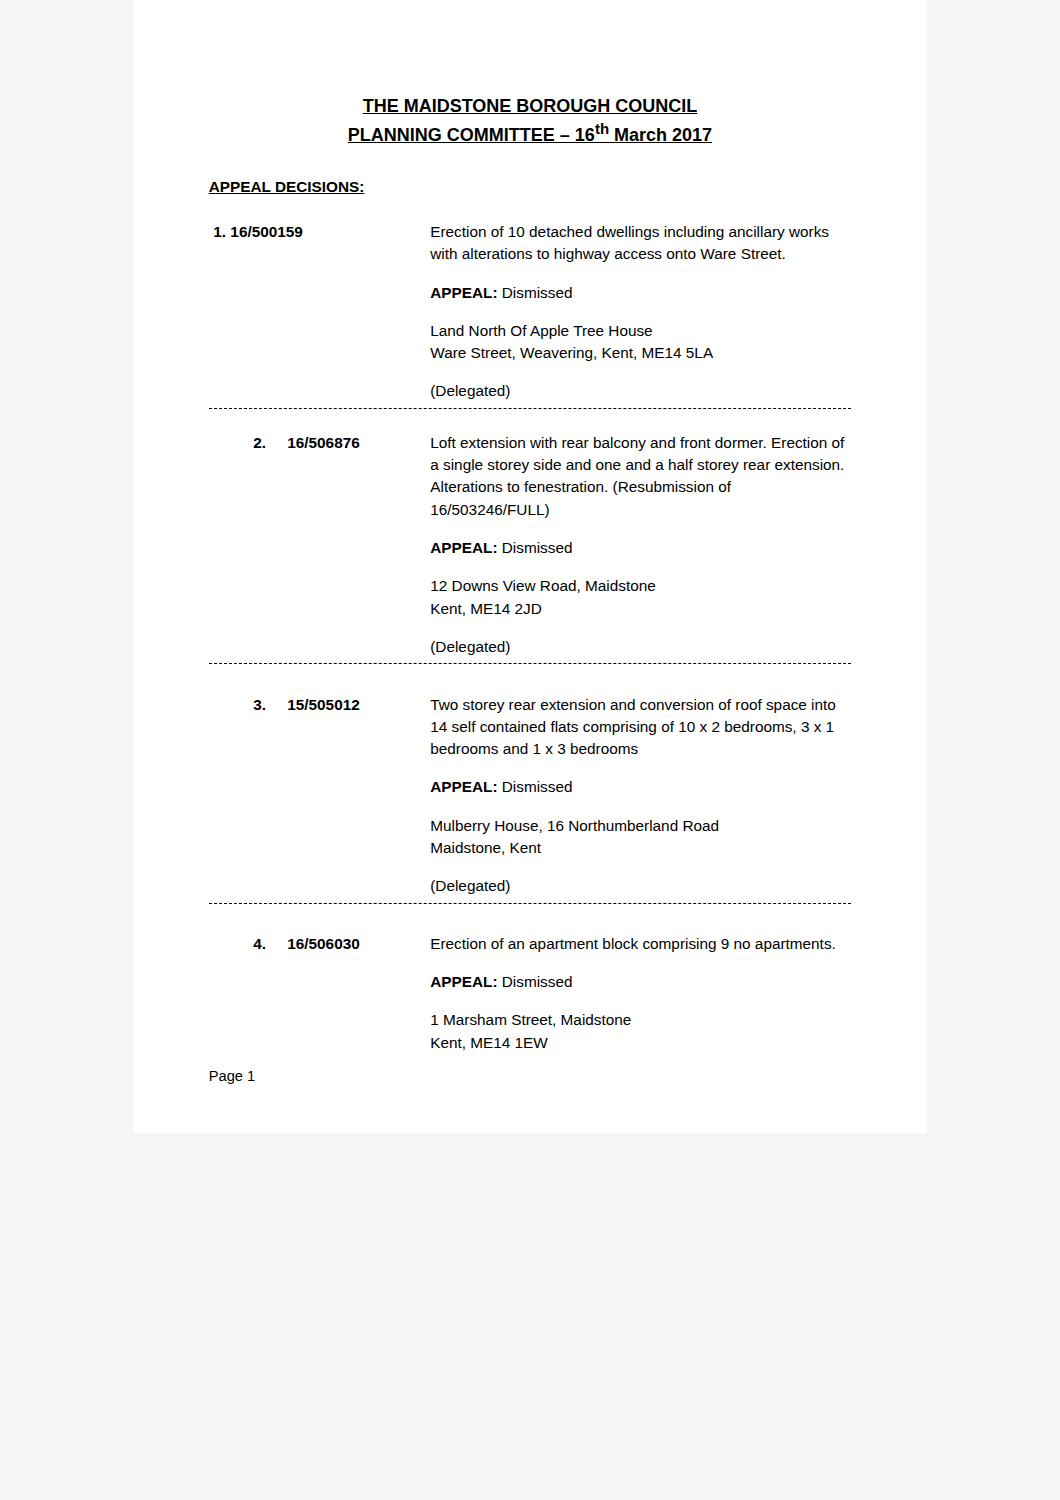THE MAIDSTONE BOROUGH COUNCIL
PLANNING COMMITTEE – 16th March 2017
APPEAL DECISIONS:
1. 16/500159
Erection of 10 detached dwellings including ancillary works with alterations to highway access onto Ware Street.
APPEAL: Dismissed
Land North Of Apple Tree House
Ware Street, Weavering, Kent, ME14 5LA
(Delegated)
2. 16/506876
Loft extension with rear balcony and front dormer. Erection of a single storey side and one and a half storey rear extension. Alterations to fenestration. (Resubmission of 16/503246/FULL)
APPEAL: Dismissed
12 Downs View Road, Maidstone
Kent, ME14 2JD
(Delegated)
3. 15/505012
Two storey rear extension and conversion of roof space into 14 self contained flats comprising of 10 x 2 bedrooms, 3 x 1 bedrooms and 1 x 3 bedrooms
APPEAL: Dismissed
Mulberry House, 16 Northumberland Road
Maidstone, Kent
(Delegated)
4. 16/506030
Erection of an apartment block comprising 9 no apartments.
APPEAL: Dismissed
1 Marsham Street, Maidstone
Kent, ME14 1EW
Page 1